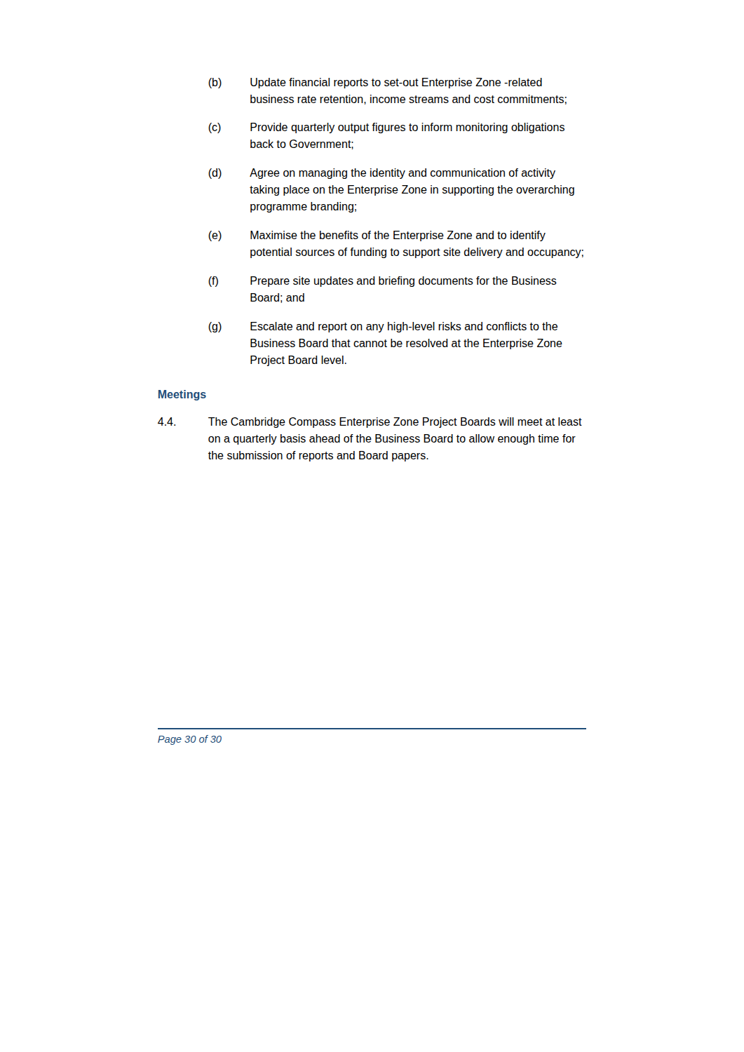(b) Update financial reports to set-out Enterprise Zone -related business rate retention, income streams and cost commitments;
(c) Provide quarterly output figures to inform monitoring obligations back to Government;
(d) Agree on managing the identity and communication of activity taking place on the Enterprise Zone in supporting the overarching programme branding;
(e) Maximise the benefits of the Enterprise Zone and to identify potential sources of funding to support site delivery and occupancy;
(f) Prepare site updates and briefing documents for the Business Board; and
(g) Escalate and report on any high-level risks and conflicts to the Business Board that cannot be resolved at the Enterprise Zone Project Board level.
Meetings
4.4. The Cambridge Compass Enterprise Zone Project Boards will meet at least on a quarterly basis ahead of the Business Board to allow enough time for the submission of reports and Board papers.
Page 30 of 30